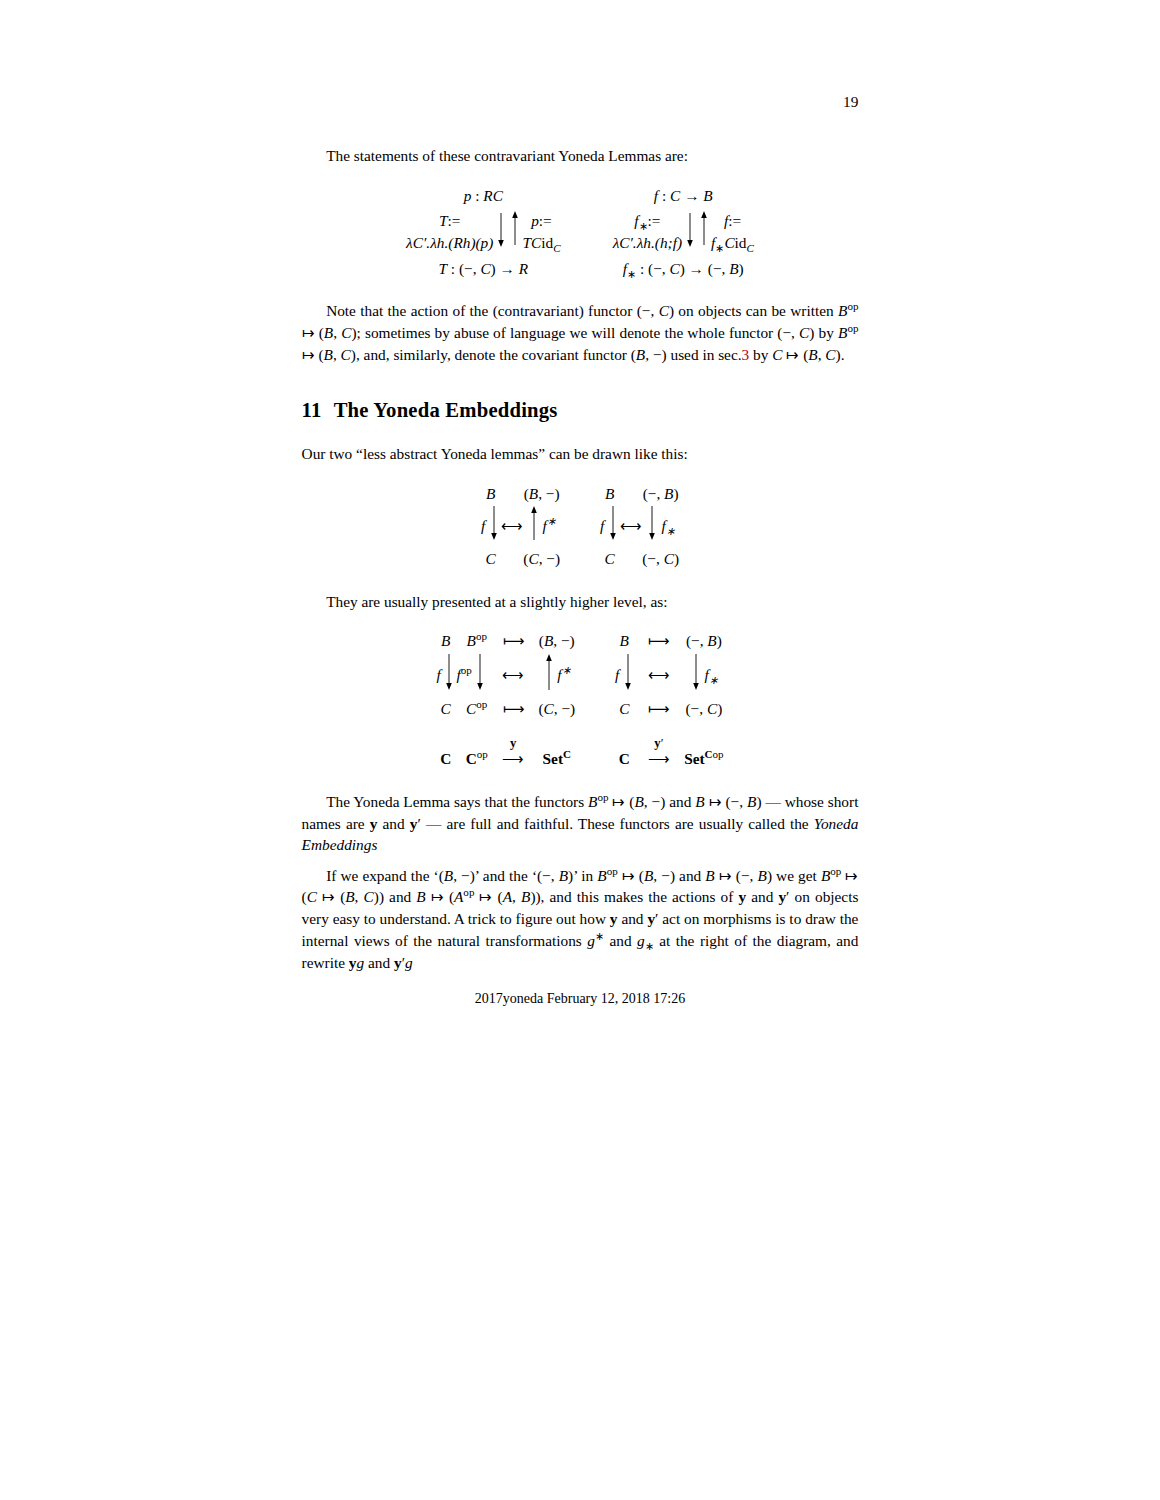19
The statements of these contravariant Yoneda Lemmas are:
| p : RC | | f : C → B |
| T := λC′.λh.(Rh)(p) | | p := TC id C | | f ∗ := λC′.λh.(h;f) | | f := f ∗ C id C |
| T : (−, C ) → R | | f ∗ : (−, C ) → (−, B ) |
Note that the action of the (contravariant) functor (−, C) on objects can be written Bop ↦ (B, C); sometimes by abuse of language we will denote the whole functor (−, C) by Bop ↦ (B, C), and, similarly, denote the covariant functor (B, −) used in sec.3 by C ↦ (B, C).
11 The Yoneda Embeddings
Our two “less abstract Yoneda lemmas” can be drawn like this:
| B | | ( B , −) | | B | | (−, B ) |
| / f / / | ⟷ | / / f ∗ / | | / f / / | ⟷ | / / f ∗ / |
| C | | ( C , −) | | C | | (−, C ) |
They are usually presented at a slightly higher level, as:
| B | B op | ⟼ | ( B , −) | | B | ⟼ | (−, B ) |
| / f / / | / f op / / | ⟷ | / / f ∗ / | | / f / / | ⟷ | / / f ∗ / |
| C | C op | ⟼ | ( C , −) | | C | ⟼ | (−, C ) |
| C | C op | y ⟶ | Set C | | C | y ′ ⟶ | Set C op |
The Yoneda Lemma says that the functors Bop ↦ (B, −) and B ↦ (−, B) — whose short names are y and y′ — are full and faithful. These functors are usually called the Yoneda Embeddings
If we expand the ‘(B, −)’ and the ‘(−, B)’ in Bop ↦ (B, −) and B ↦ (−, B) we get Bop ↦ (C ↦ (B, C)) and B ↦ (Aop ↦ (A, B)), and this makes the actions of y and y′ on objects very easy to understand. A trick to figure out how y and y′ act on morphisms is to draw the internal views of the natural transformations g∗ and g∗ at the right of the diagram, and rewrite yg and y′g
2017yoneda February 12, 2018 17:26